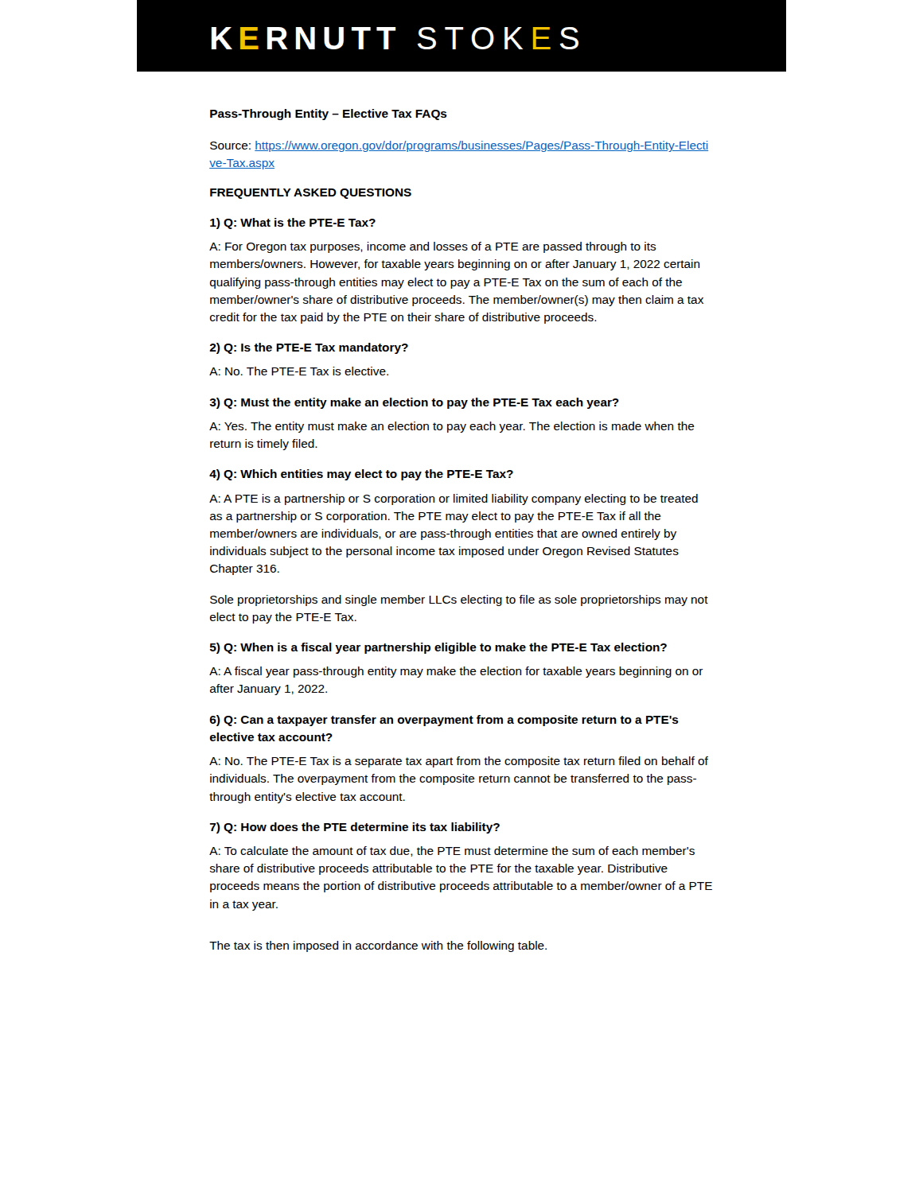KERNUTT STOKES
Pass-Through Entity – Elective Tax FAQs
Source: https://www.oregon.gov/dor/programs/businesses/Pages/Pass-Through-Entity-Elective-Tax.aspx
FREQUENTLY ASKED QUESTIONS
1) Q: What is the PTE-E Tax?
A: For Oregon tax purposes, income and losses of a PTE are passed through to its members/owners. However, for taxable years beginning on or after January 1, 2022 certain qualifying pass-through entities may elect to pay a PTE-E Tax on the sum of each of the member/owner's share of distributive proceeds. The member/owner(s) may then claim a tax credit for the tax paid by the PTE on their share of distributive proceeds.
2) Q: Is the PTE-E Tax mandatory?
A: No. The PTE-E Tax is elective.
3) Q: Must the entity make an election to pay the PTE-E Tax each year?
A: Yes. The entity must make an election to pay each year. The election is made when the return is timely filed.
4) Q: Which entities may elect to pay the PTE-E Tax?
A: A PTE is a partnership or S corporation or limited liability company electing to be treated as a partnership or S corporation. The PTE may elect to pay the PTE-E Tax if all the member/owners are individuals, or are pass-through entities that are owned entirely by individuals subject to the personal income tax imposed under Oregon Revised Statutes Chapter 316.
Sole proprietorships and single member LLCs electing to file as sole proprietorships may not elect to pay the PTE-E Tax.
5) Q: When is a fiscal year partnership eligible to make the PTE-E Tax election?
A: A fiscal year pass-through entity may make the election for taxable years beginning on or after January 1, 2022.
6) Q: Can a taxpayer transfer an overpayment from a composite return to a PTE's elective tax account?
A: No. The PTE-E Tax is a separate tax apart from the composite tax return filed on behalf of individuals. The overpayment from the composite return cannot be transferred to the pass-through entity's elective tax account.
7) Q: How does the PTE determine its tax liability?
A: To calculate the amount of tax due, the PTE must determine the sum of each member's share of distributive proceeds attributable to the PTE for the taxable year. Distributive proceeds means the portion of distributive proceeds attributable to a member/owner of a PTE in a tax year.
The tax is then imposed in accordance with the following table.